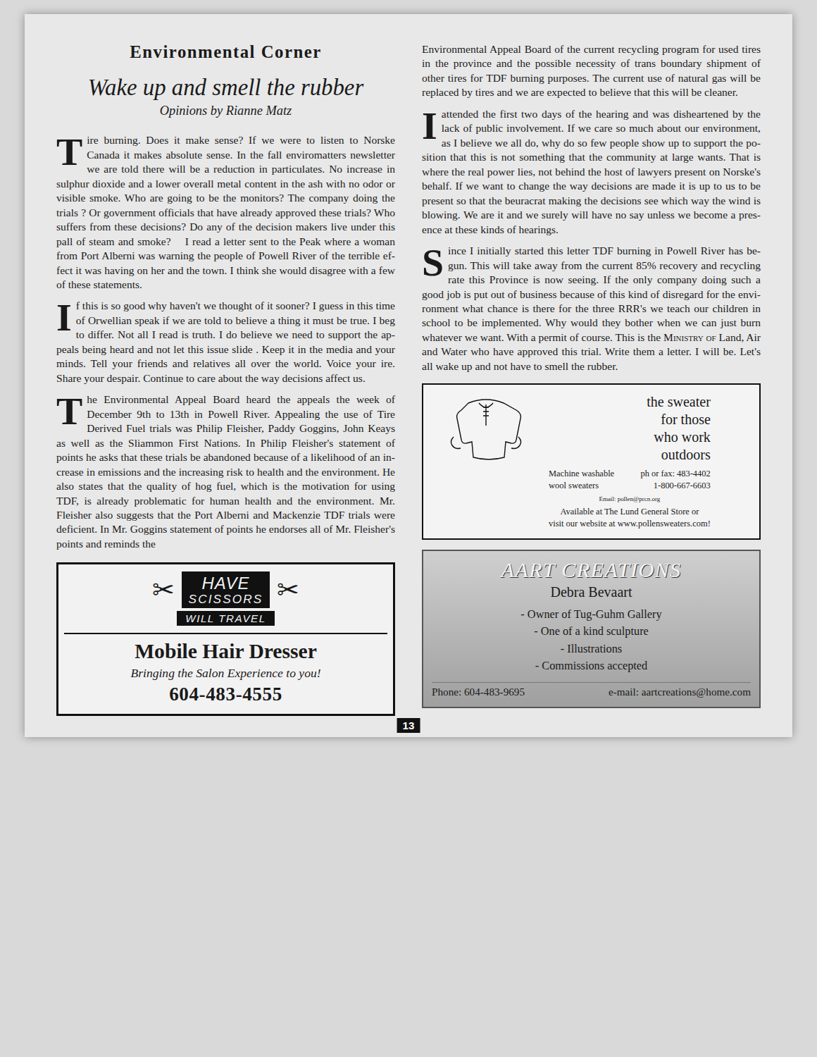Environmental Corner
Wake up and smell the rubber
Opinions by Rianne Matz
Tire burning. Does it make sense? If we were to listen to Norske Canada it makes absolute sense. In the fall enviromatters newsletter we are told there will be a reduction in particulates. No increase in sulphur dioxide and a lower overall metal content in the ash with no odor or visible smoke. Who are going to be the monitors? The company doing the trials ? Or government officials that have already approved these trials? Who suffers from these decisions? Do any of the decision makers live under this pall of steam and smoke? I read a letter sent to the Peak where a woman from Port Alberni was warning the people of Powell River of the terrible effect it was having on her and the town. I think she would disagree with a few of these statements.
If this is so good why haven't we thought of it sooner? I guess in this time of Orwellian speak if we are told to believe a thing it must be true. I beg to differ. Not all I read is truth. I do believe we need to support the appeals being heard and not let this issue slide . Keep it in the media and your minds. Tell your friends and relatives all over the world. Voice your ire. Share your despair. Continue to care about the way decisions affect us.
The Environmental Appeal Board heard the appeals the week of December 9th to 13th in Powell River. Appealing the use of Tire Derived Fuel trials was Philip Fleisher, Paddy Goggins, John Keays as well as the Sliammon First Nations. In Philip Fleisher's statement of points he asks that these trials be abandoned because of a likelihood of an increase in emissions and the increasing risk to health and the environment. He also states that the quality of hog fuel, which is the motivation for using TDF, is already problematic for human health and the environment. Mr. Fleisher also suggests that the Port Alberni and Mackenzie TDF trials were deficient. In Mr. Goggins statement of points he endorses all of Mr. Fleisher's points and reminds the
✂ HAVESCISSORS ✂
WILL TRAVEL
Mobile Hair Dresser
Bringing the Salon Experience to you!
604-483-4555
Environmental Appeal Board of the current recycling program for used tires in the province and the possible necessity of trans boundary shipment of other tires for TDF burning purposes. The current use of natural gas will be replaced by tires and we are expected to believe that this will be cleaner.
I attended the first two days of the hearing and was disheartened by the lack of public involvement. If we care so much about our environment, as I believe we all do, why do so few people show up to support the position that this is not something that the community at large wants. That is where the real power lies, not behind the host of lawyers present on Norske's behalf. If we want to change the way decisions are made it is up to us to be present so that the beuracrat making the decisions see which way the wind is blowing. We are it and we surely will have no say unless we become a presence at these kinds of hearings.
Since I initially started this letter TDF burning in Powell River has begun. This will take away from the current 85% recovery and recycling rate this Province is now seeing. If the only company doing such a good job is put out of business because of this kind of disregard for the environment what chance is there for the three RRR's we teach our children in school to be implemented. Why would they bother when we can just burn whatever we want. With a permit of course. This is the Ministry of Land, Air and Water who have approved this trial. Write them a letter. I will be. Let's all wake up and not have to smell the rubber.
the sweater
for those
who work
outdoors
Machine washable
wool sweaters ph or fax: 483-4402
1-800-667-6603
Email: pollen@prcn.org
Available at The Lund General Store or
visit our website at www.pollensweaters.com!
AART CREATIONS
Debra Bevaart
- Owner of Tug-Guhm Gallery
- One of a kind sculpture
- Illustrations
- Commissions accepted
Phone: 604-483-9695 e-mail: aartcreations@home.com
13